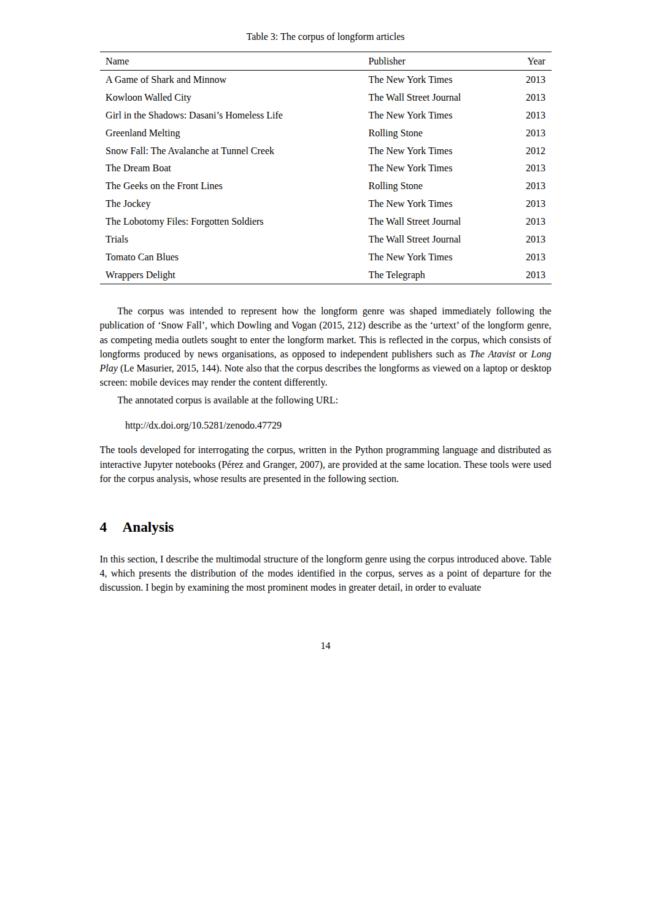Table 3: The corpus of longform articles
| Name | Publisher | Year |
| --- | --- | --- |
| A Game of Shark and Minnow | The New York Times | 2013 |
| Kowloon Walled City | The Wall Street Journal | 2013 |
| Girl in the Shadows: Dasani’s Homeless Life | The New York Times | 2013 |
| Greenland Melting | Rolling Stone | 2013 |
| Snow Fall: The Avalanche at Tunnel Creek | The New York Times | 2012 |
| The Dream Boat | The New York Times | 2013 |
| The Geeks on the Front Lines | Rolling Stone | 2013 |
| The Jockey | The New York Times | 2013 |
| The Lobotomy Files: Forgotten Soldiers | The Wall Street Journal | 2013 |
| Trials | The Wall Street Journal | 2013 |
| Tomato Can Blues | The New York Times | 2013 |
| Wrappers Delight | The Telegraph | 2013 |
The corpus was intended to represent how the longform genre was shaped immediately following the publication of ‘Snow Fall’, which Dowling and Vogan (2015, 212) describe as the ‘urtext’ of the longform genre, as competing media outlets sought to enter the longform market. This is reflected in the corpus, which consists of longforms produced by news organisations, as opposed to independent publishers such as The Atavist or Long Play (Le Masurier, 2015, 144). Note also that the corpus describes the longforms as viewed on a laptop or desktop screen: mobile devices may render the content differently.
The annotated corpus is available at the following URL:
http://dx.doi.org/10.5281/zenodo.47729
The tools developed for interrogating the corpus, written in the Python programming language and distributed as interactive Jupyter notebooks (Pérez and Granger, 2007), are provided at the same location. These tools were used for the corpus analysis, whose results are presented in the following section.
4 Analysis
In this section, I describe the multimodal structure of the longform genre using the corpus introduced above. Table 4, which presents the distribution of the modes identified in the corpus, serves as a point of departure for the discussion. I begin by examining the most prominent modes in greater detail, in order to evaluate
14